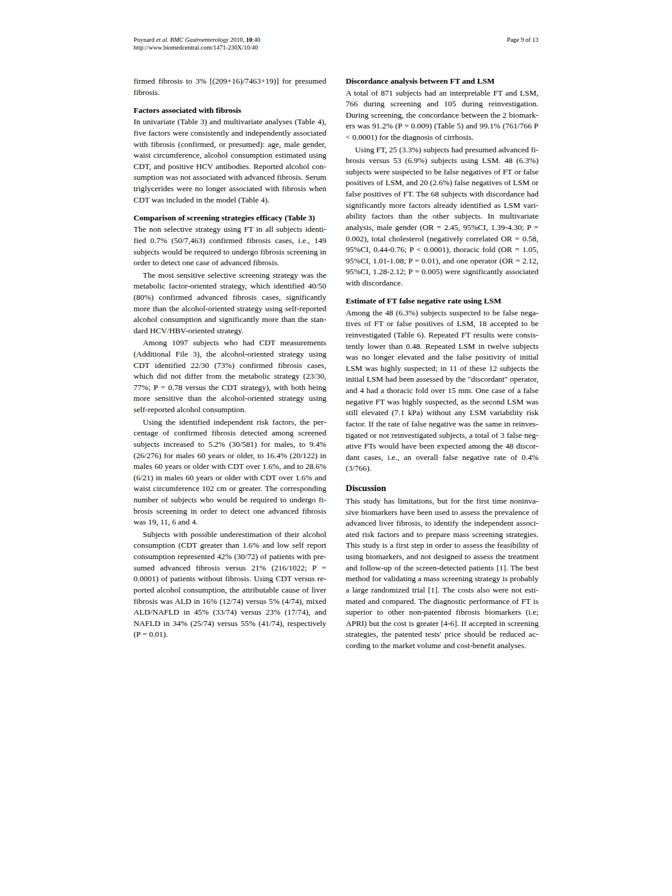Poynard et al. BMC Gastroenterology 2010, 10:40
http://www.biomedcentral.com/1471-230X/10/40
Page 9 of 13
firmed fibrosis to 3% [(209+16)/7463+19)] for presumed fibrosis.
Factors associated with fibrosis
In univariate (Table 3) and multivariate analyses (Table 4), five factors were consistently and independently associated with fibrosis (confirmed, or presumed): age, male gender, waist circumference, alcohol consumption estimated using CDT, and positive HCV antibodies. Reported alcohol consumption was not associated with advanced fibrosis. Serum triglycerides were no longer associated with fibrosis when CDT was included in the model (Table 4).
Comparison of screening strategies efficacy (Table 3)
The non selective strategy using FT in all subjects identified 0.7% (50/7,463) confirmed fibrosis cases, i.e., 149 subjects would be required to undergo fibrosis screening in order to detect one case of advanced fibrosis.
The most sensitive selective screening strategy was the metabolic factor-oriented strategy, which identified 40/50 (80%) confirmed advanced fibrosis cases, significantly more than the alcohol-oriented strategy using self-reported alcohol consumption and significantly more than the standard HCV/HBV-oriented strategy.
Among 1097 subjects who had CDT measurements (Additional File 3), the alcohol-oriented strategy using CDT identified 22/30 (73%) confirmed fibrosis cases, which did not differ from the metabolic strategy (23/30, 77%; P = 0.78 versus the CDT strategy), with both being more sensitive than the alcohol-oriented strategy using self-reported alcohol consumption.
Using the identified independent risk factors, the percentage of confirmed fibrosis detected among screened subjects increased to 5.2% (30/581) for males, to 9.4% (26/276) for males 60 years or older, to 16.4% (20/122) in males 60 years or older with CDT over 1.6%, and to 28.6% (6/21) in males 60 years or older with CDT over 1.6% and waist circumference 102 cm or greater. The corresponding number of subjects who would be required to undergo fibrosis screening in order to detect one advanced fibrosis was 19, 11, 6 and 4.
Subjects with possible underestimation of their alcohol consumption (CDT greater than 1.6% and low self report consumption represented 42% (30/72) of patients with presumed advanced fibrosis versus 21% (216/1022; P = 0.0001) of patients without fibrosis. Using CDT versus reported alcohol consumption, the attributable cause of liver fibrosis was ALD in 16% (12/74) versus 5% (4/74), mixed ALD/NAFLD in 45% (33/74) versus 23% (17/74), and NAFLD in 34% (25/74) versus 55% (41/74), respectively (P = 0.01).
Discordance analysis between FT and LSM
A total of 871 subjects had an interpretable FT and LSM, 766 during screening and 105 during reinvestigation. During screening, the concordance between the 2 biomarkers was 91.2% (P = 0.009) (Table 5) and 99.1% (761/766 P < 0.0001) for the diagnosis of cirrhosis.
Using FT, 25 (3.3%) subjects had presumed advanced fibrosis versus 53 (6.9%) subjects using LSM. 48 (6.3%) subjects were suspected to be false negatives of FT or false positives of LSM, and 20 (2.6%) false negatives of LSM or false positives of FT. The 68 subjects with discordance had significantly more factors already identified as LSM variability factors than the other subjects. In multivariate analysis, male gender (OR = 2.45, 95%CI, 1.39-4.30; P = 0.002), total cholesterol (negatively correlated OR = 0.58, 95%CI, 0.44-0.76; P < 0.0001), thoracic fold (OR = 1.05, 95%CI, 1.01-1.08; P = 0.01), and one operator (OR = 2.12, 95%CI, 1.28-2.12; P = 0.005) were significantly associated with discordance.
Estimate of FT false negative rate using LSM
Among the 48 (6.3%) subjects suspected to be false negatives of FT or false positives of LSM, 18 accepted to be reinvestigated (Table 6). Repeated FT results were consistently lower than 0.48. Repeated LSM in twelve subjects was no longer elevated and the false positivity of initial LSM was highly suspected; in 11 of these 12 subjects the initial LSM had been assessed by the "discordant" operator, and 4 had a thoracic fold over 15 mm. One case of a false negative FT was highly suspected, as the second LSM was still elevated (7.1 kPa) without any LSM variability risk factor. If the rate of false negative was the same in reinvestigated or not reinvestigated subjects, a total of 3 false negative FTs would have been expected among the 48 discordant cases, i.e., an overall false negative rate of 0.4% (3/766).
Discussion
This study has limitations, but for the first time noninvasive biomarkers have been used to assess the prevalence of advanced liver fibrosis, to identify the independent associated risk factors and to prepare mass screening strategies. This study is a first step in order to assess the feasibility of using biomarkers, and not designed to assess the treatment and follow-up of the screen-detected patients [1]. The best method for validating a mass screening strategy is probably a large randomized trial [1]. The costs also were not estimated and compared. The diagnostic performance of FT is superior to other non-patented fibrosis biomarkers (i.e; APRI) but the cost is greater [4-6]. If accepted in screening strategies, the patented tests' price should be reduced according to the market volume and cost-benefit analyses.